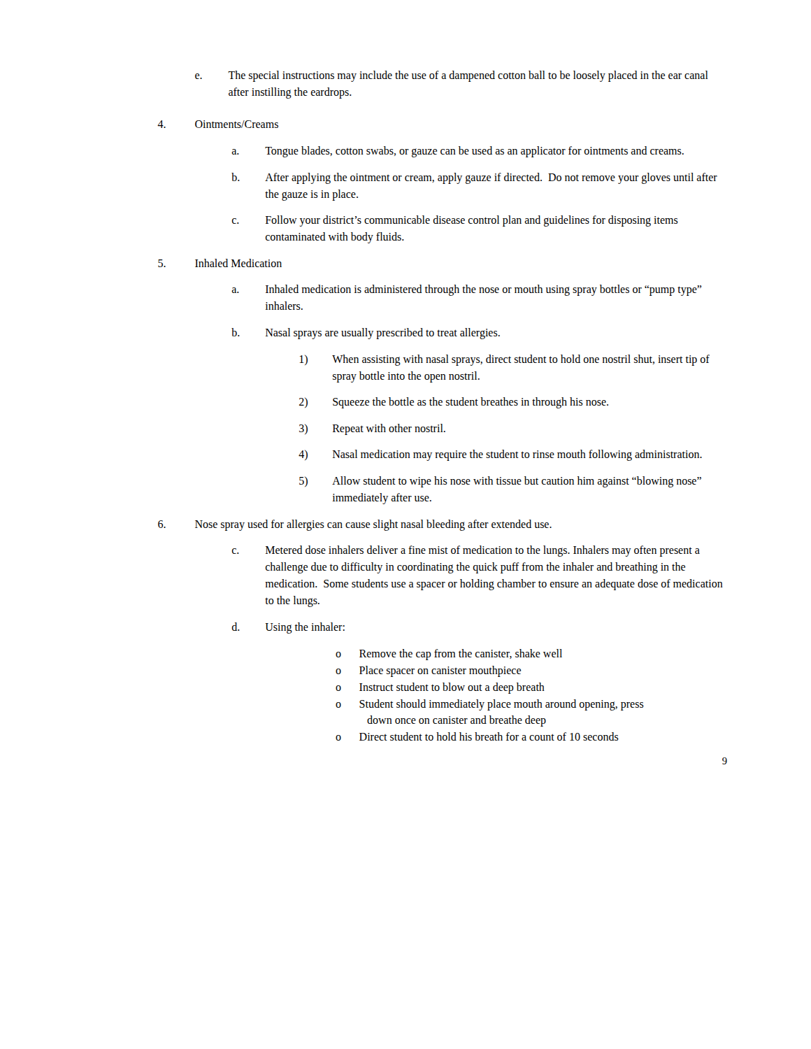e. The special instructions may include the use of a dampened cotton ball to be loosely placed in the ear canal after instilling the eardrops.
4. Ointments/Creams
a. Tongue blades, cotton swabs, or gauze can be used as an applicator for ointments and creams.
b. After applying the ointment or cream, apply gauze if directed. Do not remove your gloves until after the gauze is in place.
c. Follow your district’s communicable disease control plan and guidelines for disposing items contaminated with body fluids.
5. Inhaled Medication
a. Inhaled medication is administered through the nose or mouth using spray bottles or “pump type” inhalers.
b. Nasal sprays are usually prescribed to treat allergies.
1) When assisting with nasal sprays, direct student to hold one nostril shut, insert tip of spray bottle into the open nostril.
2) Squeeze the bottle as the student breathes in through his nose.
3) Repeat with other nostril.
4) Nasal medication may require the student to rinse mouth following administration.
5) Allow student to wipe his nose with tissue but caution him against “blowing nose” immediately after use.
6. Nose spray used for allergies can cause slight nasal bleeding after extended use.
c. Metered dose inhalers deliver a fine mist of medication to the lungs. Inhalers may often present a challenge due to difficulty in coordinating the quick puff from the inhaler and breathing in the medication. Some students use a spacer or holding chamber to ensure an adequate dose of medication to the lungs.
d. Using the inhaler:
o Remove the cap from the canister, shake well
o Place spacer on canister mouthpiece
o Instruct student to blow out a deep breath
o Student should immediately place mouth around opening, pressdown once on canister and breathe deep
o Direct student to hold his breath for a count of 10 seconds
9